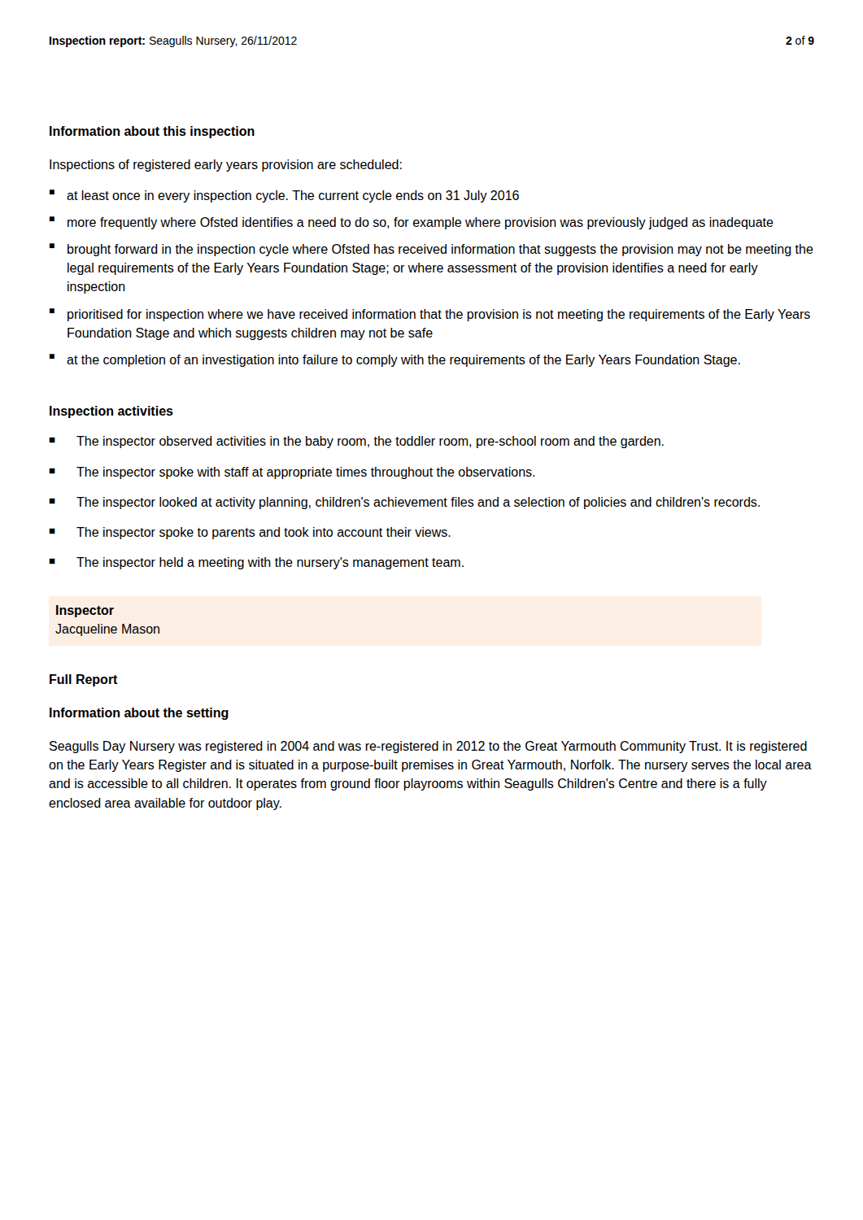Inspection report: Seagulls Nursery, 26/11/2012
2 of 9
Information about this inspection
Inspections of registered early years provision are scheduled:
at least once in every inspection cycle. The current cycle ends on 31 July 2016
more frequently where Ofsted identifies a need to do so, for example where provision was previously judged as inadequate
brought forward in the inspection cycle where Ofsted has received information that suggests the provision may not be meeting the legal requirements of the Early Years Foundation Stage; or where assessment of the provision identifies a need for early inspection
prioritised for inspection where we have received information that the provision is not meeting the requirements of the Early Years Foundation Stage and which suggests children may not be safe
at the completion of an investigation into failure to comply with the requirements of the Early Years Foundation Stage.
Inspection activities
The inspector observed activities in the baby room, the toddler room, pre-school room and the garden.
The inspector spoke with staff at appropriate times throughout the observations.
The inspector looked at activity planning, children's achievement files and a selection of policies and children's records.
The inspector spoke to parents and took into account their views.
The inspector held a meeting with the nursery's management team.
Inspector
Jacqueline Mason
Full Report
Information about the setting
Seagulls Day Nursery was registered in 2004 and was re-registered in 2012 to the Great Yarmouth Community Trust. It is registered on the Early Years Register and is situated in a purpose-built premises in Great Yarmouth, Norfolk. The nursery serves the local area and is accessible to all children. It operates from ground floor playrooms within Seagulls Children's Centre and there is a fully enclosed area available for outdoor play.